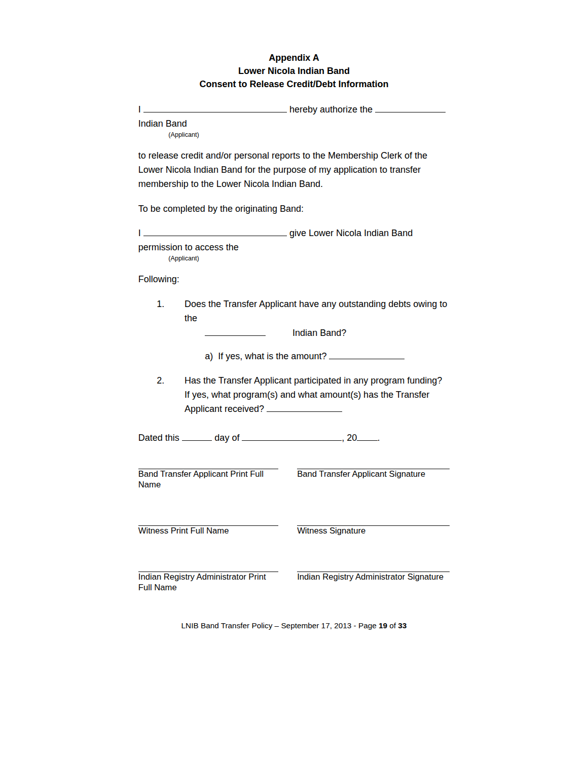Appendix A Lower Nicola Indian Band Consent to Release Credit/Debt Information
I hereby authorize the Indian Band (Applicant)
to release credit and/or personal reports to the Membership Clerk of the Lower Nicola Indian Band for the purpose of my application to transfer membership to the Lower Nicola Indian Band.
To be completed by the originating Band:
I give Lower Nicola Indian Band permission to access the (Applicant)
Following:
1. Does the Transfer Applicant have any outstanding debts owing to the Indian Band?
a) If yes, what is the amount?
2. Has the Transfer Applicant participated in any program funding? If yes, what program(s) and what amount(s) has the Transfer Applicant received?
Dated this day of , 20 .
| Band Transfer Applicant Print Full Name | | Band Transfer Applicant Signature |
| Witness Print Full Name | | Witness Signature |
| Indian Registry Administrator Print Full Name | | Indian Registry Administrator Signature |
LNIB Band Transfer Policy – September 17, 2013 - Page 19 of 33